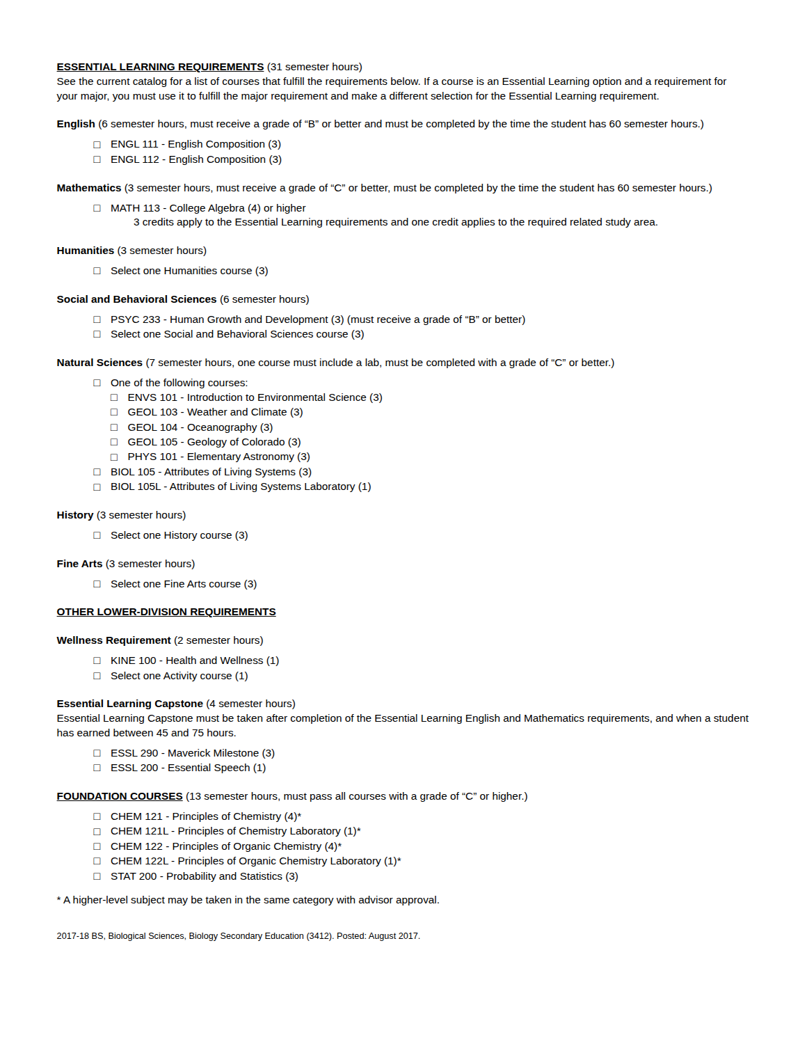ESSENTIAL LEARNING REQUIREMENTS (31 semester hours)
See the current catalog for a list of courses that fulfill the requirements below. If a course is an Essential Learning option and a requirement for your major, you must use it to fulfill the major requirement and make a different selection for the Essential Learning requirement.
English (6 semester hours, must receive a grade of “B” or better and must be completed by the time the student has 60 semester hours.)
ENGL 111 - English Composition (3)
ENGL 112 - English Composition (3)
Mathematics (3 semester hours, must receive a grade of “C” or better, must be completed by the time the student has 60 semester hours.)
MATH 113 - College Algebra (4) or higher
3 credits apply to the Essential Learning requirements and one credit applies to the required related study area.
Humanities (3 semester hours)
Select one Humanities course (3)
Social and Behavioral Sciences (6 semester hours)
PSYC 233 - Human Growth and Development (3) (must receive a grade of “B” or better)
Select one Social and Behavioral Sciences course (3)
Natural Sciences (7 semester hours, one course must include a lab, must be completed with a grade of “C” or better.)
One of the following courses:
ENVS 101 - Introduction to Environmental Science (3)
GEOL 103 - Weather and Climate (3)
GEOL 104 - Oceanography (3)
GEOL 105 - Geology of Colorado (3)
PHYS 101 - Elementary Astronomy (3)
BIOL 105 - Attributes of Living Systems (3)
BIOL 105L - Attributes of Living Systems Laboratory (1)
History (3 semester hours)
Select one History course (3)
Fine Arts (3 semester hours)
Select one Fine Arts course (3)
OTHER LOWER-DIVISION REQUIREMENTS
Wellness Requirement (2 semester hours)
KINE 100 - Health and Wellness (1)
Select one Activity course (1)
Essential Learning Capstone (4 semester hours)
Essential Learning Capstone must be taken after completion of the Essential Learning English and Mathematics requirements, and when a student has earned between 45 and 75 hours.
ESSL 290 - Maverick Milestone (3)
ESSL 200 - Essential Speech (1)
FOUNDATION COURSES (13 semester hours, must pass all courses with a grade of “C” or higher.)
CHEM 121 - Principles of Chemistry (4)*
CHEM 121L - Principles of Chemistry Laboratory (1)*
CHEM 122 - Principles of Organic Chemistry (4)*
CHEM 122L - Principles of Organic Chemistry Laboratory (1)*
STAT 200 - Probability and Statistics (3)
* A higher-level subject may be taken in the same category with advisor approval.
2017-18 BS, Biological Sciences, Biology Secondary Education (3412). Posted: August 2017.